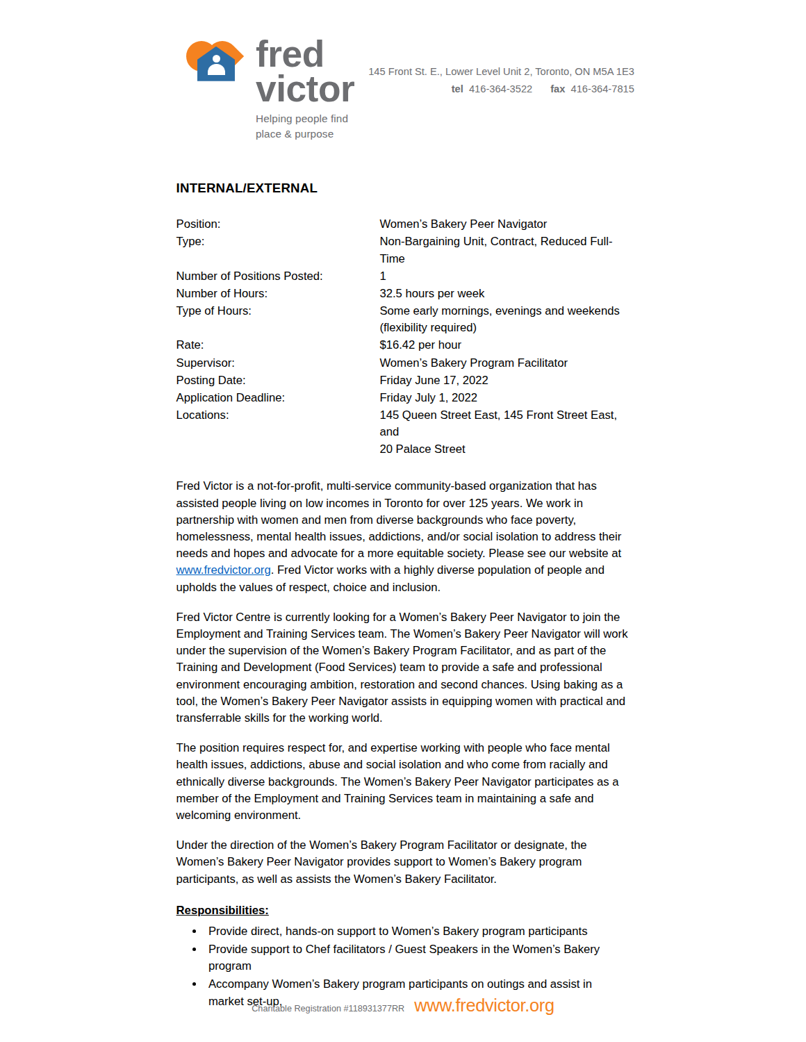fred victor
Helping people find place & purpose
145 Front St. E., Lower Level Unit 2, Toronto, ON M5A 1E3
tel 416-364-3522 fax 416-364-7815
INTERNAL/EXTERNAL
| Position: | Women’s Bakery Peer Navigator |
| Type: | Non-Bargaining Unit, Contract, Reduced Full-Time |
| Number of Positions Posted: | 1 |
| Number of Hours: | 32.5 hours per week |
| Type of Hours: | Some early mornings, evenings and weekends (flexibility required) |
| Rate: | $16.42 per hour |
| Supervisor: | Women’s Bakery Program Facilitator |
| Posting Date: | Friday June 17, 2022 |
| Application Deadline: | Friday July 1, 2022 |
| Locations: | 145 Queen Street East, 145 Front Street East, and 20 Palace Street |
Fred Victor is a not-for-profit, multi-service community-based organization that has assisted people living on low incomes in Toronto for over 125 years. We work in partnership with women and men from diverse backgrounds who face poverty, homelessness, mental health issues, addictions, and/or social isolation to address their needs and hopes and advocate for a more equitable society. Please see our website at www.fredvictor.org. Fred Victor works with a highly diverse population of people and upholds the values of respect, choice and inclusion.
Fred Victor Centre is currently looking for a Women’s Bakery Peer Navigator to join the Employment and Training Services team. The Women’s Bakery Peer Navigator will work under the supervision of the Women’s Bakery Program Facilitator, and as part of the Training and Development (Food Services) team to provide a safe and professional environment encouraging ambition, restoration and second chances. Using baking as a tool, the Women’s Bakery Peer Navigator assists in equipping women with practical and transferrable skills for the working world.
The position requires respect for, and expertise working with people who face mental health issues, addictions, abuse and social isolation and who come from racially and ethnically diverse backgrounds. The Women’s Bakery Peer Navigator participates as a member of the Employment and Training Services team in maintaining a safe and welcoming environment.
Under the direction of the Women’s Bakery Program Facilitator or designate, the Women’s Bakery Peer Navigator provides support to Women’s Bakery program participants, as well as assists the Women’s Bakery Facilitator.
Responsibilities:
Provide direct, hands-on support to Women’s Bakery program participants
Provide support to Chef facilitators / Guest Speakers in the Women’s Bakery program
Accompany Women’s Bakery program participants on outings and assist in market set-up,
Charitable Registration #118931377RR www.fredvictor.org